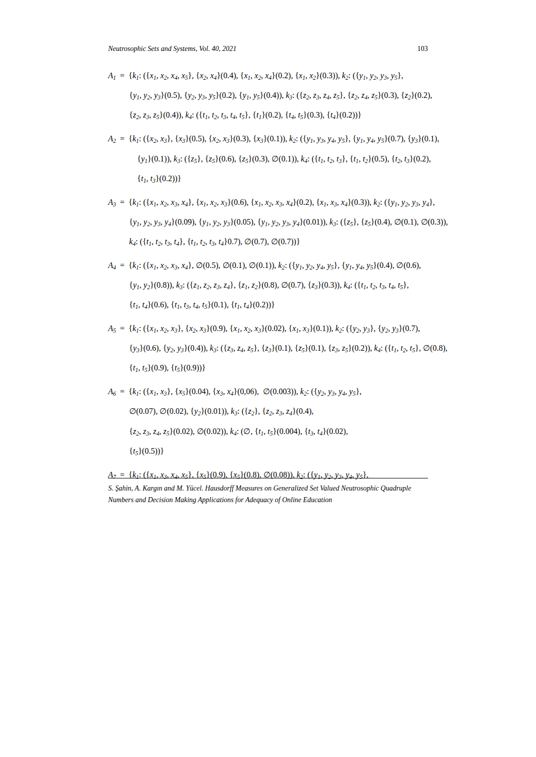Neutrosophic Sets and Systems, Vol. 40, 2021 103
A1 = {k1: ({x1, x2, x4, x5}, {x2, x4}(0.4), {x1, x2, x4}(0.2), {x1, x2}(0.3)), k2: ({y1, y2, y3, y5}, {y1, y2, y3}(0.5), {y2, y3, y5}(0.2), {y1, y5}(0.4)), k3: ({z2, z3, z4, z5}, {z2, z4, z5}(0.3), {z2}(0.2), {z2, z3, z5}(0.4)), k4: ({t1, t2, t3, t4, t5}, {t1}(0.2), {t4, t5}(0.3), {t4}(0.2))}
A2 = {k1: ({x2, x3}, {x3}(0.5), {x2, x3}(0.3), {x3}(0.1)), k2: ({y1, y3, y4, y5}, {y1, y4, y5}(0.7), {y3}(0.1), {y1}(0.1)), k3: ({z5}, {z5}(0.6), {z5}(0.3), ∅(0.1)), k4: ({t1, t2, t3}, {t1, t2}(0.5), {t2, t3}(0.2), {t1, t3}(0.2))}
A3 = {k1: ({x1, x2, x3, x4}, {x1, x2, x3}(0.6), {x1, x2, x3, x4}(0.2), {x1, x3, x4}(0.3)), k2: ({y1, y2, y3, y4}, {y1, y2, y3, y4}(0.09), {y1, y2, y3}(0.05), {y1, y2, y3, y4}(0.01)), k3: ({z5}, {z5}(0.4), ∅(0.1), ∅(0.3)), k4: ({t1, t2, t3, t4}, {t1, t2, t3, t4}0.7), ∅(0.7), ∅(0.7))}
A4 = {k1: ({x1, x2, x3, x4}, ∅(0.5), ∅(0.1), ∅(0.1)), k2: ({y1, y2, y4, y5}, {y1, y4, y5}(0.4), ∅(0.6), {y1, y2}(0.8)), k3: ({z1, z2, z3, z4}, {z1, z2}(0.8), ∅(0.7), {z3}(0.3)), k4: ({t1, t2, t3, t4, t5}, {t1, t4}(0.6), {t1, t3, t4, t5}(0.1), {t1, t4}(0.2))}
A5 = {k1: ({x1, x2, x3}, {x2, x3}(0.9), {x1, x2, x3}(0.02), {x1, x3}(0.1)), k2: ({y2, y3}, {y2, y3}(0.7), {y3}(0.6), {y2, y3}(0.4)), k3: ({z3, z4, z5}, {z3}(0.1), {z5}(0.1), {z3, z5}(0.2)), k4: ({t1, t2, t5}, ∅(0.8), {t1, t5}(0.9), {t5}(0.9))}
A6 = {k1: ({x1, x3}, {x5}(0.04), {x3, x4}(0,06), ∅(0.003)), k2: ({y2, y3, y4, y5}, ∅(0.07), ∅(0.02), {y2}(0.01)), k3: ({z2}, {z2, z3, z4}(0.4), {z2, z3, z4, z5}(0.02), ∅(0.02)), k4: (∅, {t1, t5}(0.004), {t3, t4}(0.02), {t5}(0.5))}
A7 = {k1: ({x1, x3, x4, x5}, {x5}(0.9), {x5}(0.8), ∅(0.08)), k2: ({y1, y2, y3, y4, y5},
S. Şahin, A. Kargın and M. Yücel. Hausdorff Measures on Generalized Set Valued Neutrosophic Quadruple Numbers and Decision Making Applications for Adequacy of Online Education